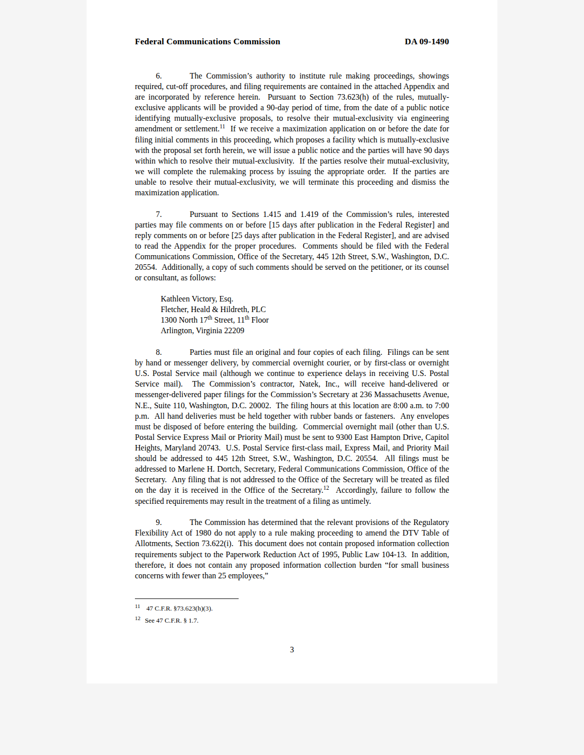Federal Communications Commission DA 09-1490
6. The Commission’s authority to institute rule making proceedings, showings required, cut-off procedures, and filing requirements are contained in the attached Appendix and are incorporated by reference herein. Pursuant to Section 73.623(h) of the rules, mutually-exclusive applicants will be provided a 90-day period of time, from the date of a public notice identifying mutually-exclusive proposals, to resolve their mutual-exclusivity via engineering amendment or settlement.11 If we receive a maximization application on or before the date for filing initial comments in this proceeding, which proposes a facility which is mutually-exclusive with the proposal set forth herein, we will issue a public notice and the parties will have 90 days within which to resolve their mutual-exclusivity. If the parties resolve their mutual-exclusivity, we will complete the rulemaking process by issuing the appropriate order. If the parties are unable to resolve their mutual-exclusivity, we will terminate this proceeding and dismiss the maximization application.
7. Pursuant to Sections 1.415 and 1.419 of the Commission’s rules, interested parties may file comments on or before [15 days after publication in the Federal Register] and reply comments on or before [25 days after publication in the Federal Register], and are advised to read the Appendix for the proper procedures. Comments should be filed with the Federal Communications Commission, Office of the Secretary, 445 12th Street, S.W., Washington, D.C. 20554. Additionally, a copy of such comments should be served on the petitioner, or its counsel or consultant, as follows:
Kathleen Victory, Esq.
Fletcher, Heald & Hildreth, PLC
1300 North 17th Street, 11th Floor
Arlington, Virginia 22209
8. Parties must file an original and four copies of each filing. Filings can be sent by hand or messenger delivery, by commercial overnight courier, or by first-class or overnight U.S. Postal Service mail (although we continue to experience delays in receiving U.S. Postal Service mail). The Commission’s contractor, Natek, Inc., will receive hand-delivered or messenger-delivered paper filings for the Commission’s Secretary at 236 Massachusetts Avenue, N.E., Suite 110, Washington, D.C. 20002. The filing hours at this location are 8:00 a.m. to 7:00 p.m. All hand deliveries must be held together with rubber bands or fasteners. Any envelopes must be disposed of before entering the building. Commercial overnight mail (other than U.S. Postal Service Express Mail or Priority Mail) must be sent to 9300 East Hampton Drive, Capitol Heights, Maryland 20743. U.S. Postal Service first-class mail, Express Mail, and Priority Mail should be addressed to 445 12th Street, S.W., Washington, D.C. 20554. All filings must be addressed to Marlene H. Dortch, Secretary, Federal Communications Commission, Office of the Secretary. Any filing that is not addressed to the Office of the Secretary will be treated as filed on the day it is received in the Office of the Secretary.12 Accordingly, failure to follow the specified requirements may result in the treatment of a filing as untimely.
9. The Commission has determined that the relevant provisions of the Regulatory Flexibility Act of 1980 do not apply to a rule making proceeding to amend the DTV Table of Allotments, Section 73.622(i). This document does not contain proposed information collection requirements subject to the Paperwork Reduction Act of 1995, Public Law 104-13. In addition, therefore, it does not contain any proposed information collection burden “for small business concerns with fewer than 25 employees,”
11 47 C.F.R. §73.623(h)(3).
12 See 47 C.F.R. § 1.7.
3